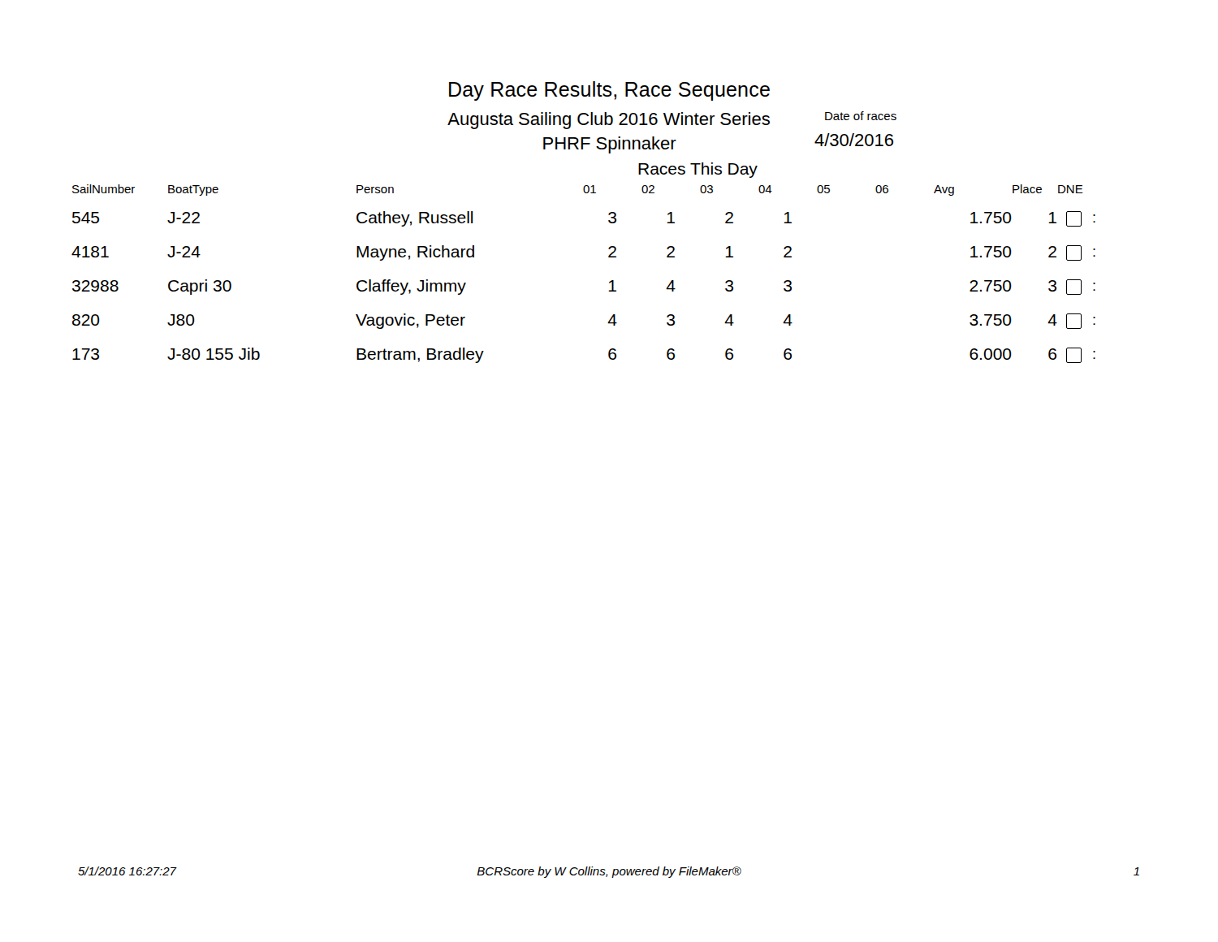Day Race Results, Race Sequence
Augusta Sailing Club 2016 Winter Series
PHRF Spinnaker
Date of races
4/30/2016
Races This Day
| SailNumber | BoatType | Person | 01 | 02 | 03 | 04 | 05 | 06 | Avg | Place | DNE |
| --- | --- | --- | --- | --- | --- | --- | --- | --- | --- | --- | --- |
| 545 | J-22 | Cathey, Russell | 3 | 1 | 2 | 1 | | | 1.750 | 1 | |
| 4181 | J-24 | Mayne, Richard | 2 | 2 | 1 | 2 | | | 1.750 | 2 | |
| 32988 | Capri 30 | Claffey, Jimmy | 1 | 4 | 3 | 3 | | | 2.750 | 3 | |
| 820 | J80 | Vagovic, Peter | 4 | 3 | 4 | 4 | | | 3.750 | 4 | |
| 173 | J-80 155 Jib | Bertram, Bradley | 6 | 6 | 6 | 6 | | | 6.000 | 6 | |
5/1/2016 16:27:27 BCRScore by W Collins, powered by FileMaker® 1